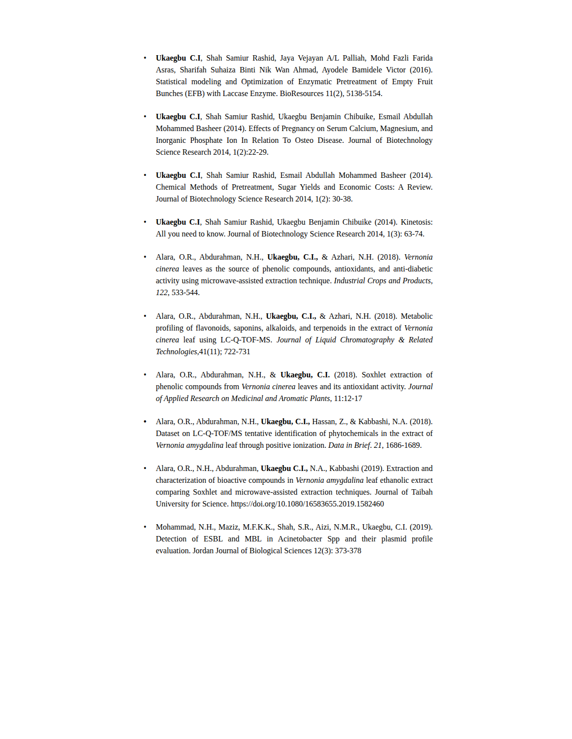Ukaegbu C.I, Shah Samiur Rashid, Jaya Vejayan A/L Palliah, Mohd Fazli Farida Asras, Sharifah Suhaiza Binti Nik Wan Ahmad, Ayodele Bamidele Victor (2016). Statistical modeling and Optimization of Enzymatic Pretreatment of Empty Fruit Bunches (EFB) with Laccase Enzyme. BioResources 11(2), 5138-5154.
Ukaegbu C.I, Shah Samiur Rashid, Ukaegbu Benjamin Chibuike, Esmail Abdullah Mohammed Basheer (2014). Effects of Pregnancy on Serum Calcium, Magnesium, and Inorganic Phosphate Ion In Relation To Osteo Disease. Journal of Biotechnology Science Research 2014, 1(2):22-29.
Ukaegbu C.I, Shah Samiur Rashid, Esmail Abdullah Mohammed Basheer (2014). Chemical Methods of Pretreatment, Sugar Yields and Economic Costs: A Review. Journal of Biotechnology Science Research 2014, 1(2): 30-38.
Ukaegbu C.I, Shah Samiur Rashid, Ukaegbu Benjamin Chibuike (2014). Kinetosis: All you need to know. Journal of Biotechnology Science Research 2014, 1(3): 63-74.
Alara, O.R., Abdurahman, N.H., Ukaegbu, C.I., & Azhari, N.H. (2018). Vernonia cinerea leaves as the source of phenolic compounds, antioxidants, and anti-diabetic activity using microwave-assisted extraction technique. Industrial Crops and Products, 122, 533-544.
Alara, O.R., Abdurahman, N.H., Ukaegbu, C.I., & Azhari, N.H. (2018). Metabolic profiling of flavonoids, saponins, alkaloids, and terpenoids in the extract of Vernonia cinerea leaf using LC-Q-TOF-MS. Journal of Liquid Chromatography & Related Technologies,41(11); 722-731
Alara, O.R., Abdurahman, N.H., & Ukaegbu, C.I. (2018). Soxhlet extraction of phenolic compounds from Vernonia cinerea leaves and its antioxidant activity. Journal of Applied Research on Medicinal and Aromatic Plants, 11:12-17
Alara, O.R., Abdurahman, N.H., Ukaegbu, C.I., Hassan, Z., & Kabbashi, N.A. (2018). Dataset on LC-Q-TOF/MS tentative identification of phytochemicals in the extract of Vernonia amygdalina leaf through positive ionization. Data in Brief. 21, 1686-1689.
Alara, O.R., N.H., Abdurahman, Ukaegbu C.I., N.A., Kabbashi (2019). Extraction and characterization of bioactive compounds in Vernonia amygdalina leaf ethanolic extract comparing Soxhlet and microwave-assisted extraction techniques. Journal of Taibah University for Science. https://doi.org/10.1080/16583655.2019.1582460
Mohammad, N.H., Maziz, M.F.K.K., Shah, S.R., Aizi, N.M.R., Ukaegbu, C.I. (2019). Detection of ESBL and MBL in Acinetobacter Spp and their plasmid profile evaluation. Jordan Journal of Biological Sciences 12(3): 373-378